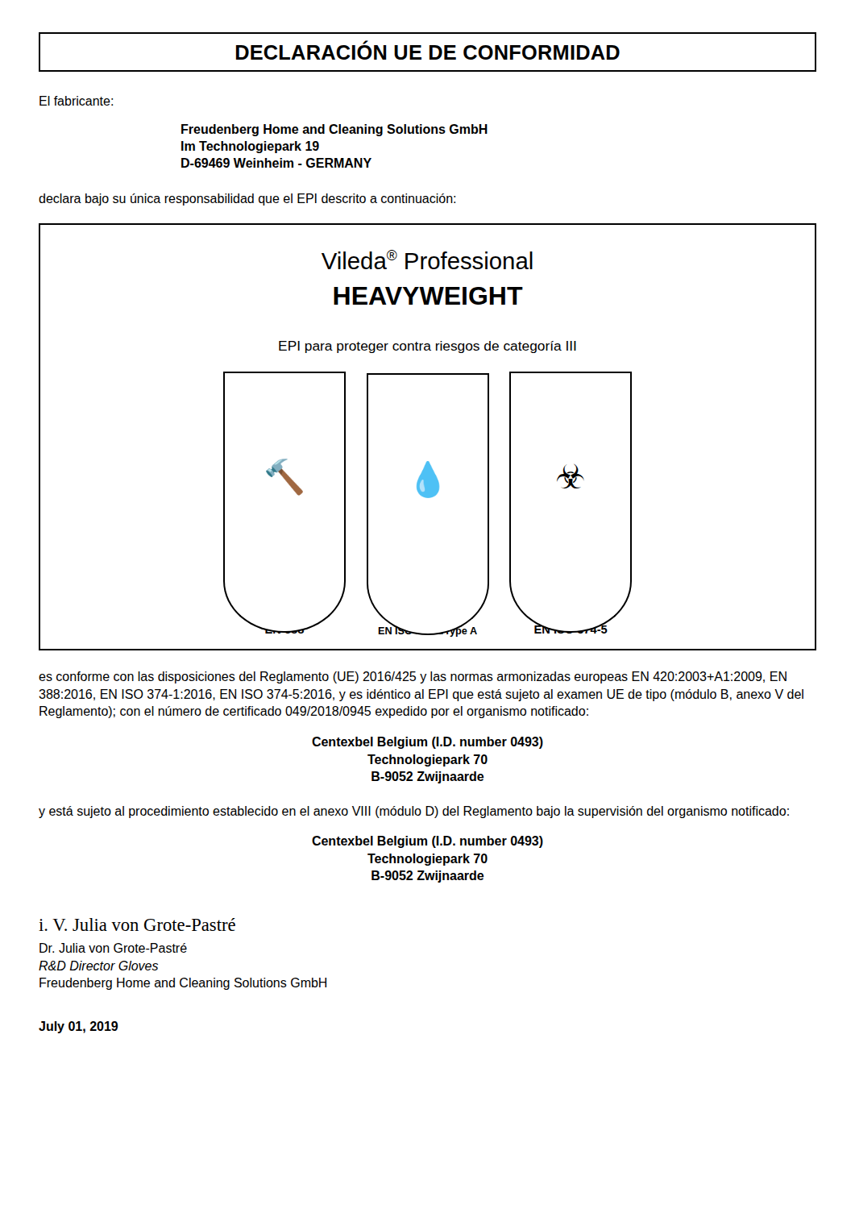DECLARACIÓN UE DE CONFORMIDAD
El fabricante:
Freudenberg Home and Cleaning Solutions GmbH
Im Technologiepark 19
D-69469 Weinheim - GERMANY
declara bajo su única responsabilidad que el EPI descrito a continuación:
Vileda® Professional
HEAVYWEIGHT
EPI para proteger contra riesgos de categoría III
🔨
2120X
EN 388
💧
AKLNPT
EN ISO 374-1/Type A
☣
VIRUS
EN ISO 374-5
es conforme con las disposiciones del Reglamento (UE) 2016/425 y las normas armonizadas europeas EN 420:2003+A1:2009, EN 388:2016, EN ISO 374-1:2016, EN ISO 374-5:2016, y es idéntico al EPI que está sujeto al examen UE de tipo (módulo B, anexo V del Reglamento); con el número de certificado 049/2018/0945 expedido por el organismo notificado:
Centexbel Belgium (I.D. number 0493)
Technologiepark 70
B-9052 Zwijnaarde
y está sujeto al procedimiento establecido en el anexo VIII (módulo D) del Reglamento bajo la supervisión del organismo notificado:
Centexbel Belgium (I.D. number 0493)
Technologiepark 70
B-9052 Zwijnaarde
i. V. Julia von Grote-Pastré
Dr. Julia von Grote-Pastré
R&D Director Gloves
Freudenberg Home and Cleaning Solutions GmbH
July 01, 2019